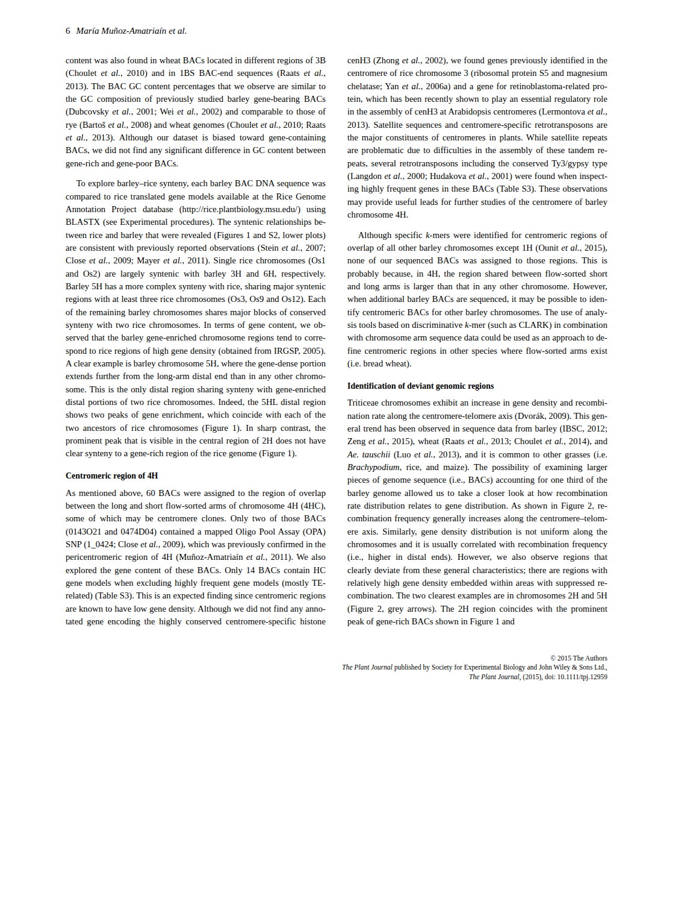6 María Muñoz-Amatriaín et al.
content was also found in wheat BACs located in different regions of 3B (Choulet et al., 2010) and in 1BS BAC-end sequences (Raats et al., 2013). The BAC GC content percentages that we observe are similar to the GC composition of previously studied barley gene-bearing BACs (Dubcovsky et al., 2001; Wei et al., 2002) and comparable to those of rye (Bartoš et al., 2008) and wheat genomes (Choulet et al., 2010; Raats et al., 2013). Although our dataset is biased toward gene-containing BACs, we did not find any significant difference in GC content between gene-rich and gene-poor BACs.
To explore barley–rice synteny, each barley BAC DNA sequence was compared to rice translated gene models available at the Rice Genome Annotation Project database (http://rice.plantbiology.msu.edu/) using BLASTX (see Experimental procedures). The syntenic relationships between rice and barley that were revealed (Figures 1 and S2, lower plots) are consistent with previously reported observations (Stein et al., 2007; Close et al., 2009; Mayer et al., 2011). Single rice chromosomes (Os1 and Os2) are largely syntenic with barley 3H and 6H, respectively. Barley 5H has a more complex synteny with rice, sharing major syntenic regions with at least three rice chromosomes (Os3, Os9 and Os12). Each of the remaining barley chromosomes shares major blocks of conserved synteny with two rice chromosomes. In terms of gene content, we observed that the barley gene-enriched chromosome regions tend to correspond to rice regions of high gene density (obtained from IRGSP, 2005). A clear example is barley chromosome 5H, where the gene-dense portion extends further from the long-arm distal end than in any other chromosome. This is the only distal region sharing synteny with gene-enriched distal portions of two rice chromosomes. Indeed, the 5HL distal region shows two peaks of gene enrichment, which coincide with each of the two ancestors of rice chromosomes (Figure 1). In sharp contrast, the prominent peak that is visible in the central region of 2H does not have clear synteny to a gene-rich region of the rice genome (Figure 1).
Centromeric region of 4H
As mentioned above, 60 BACs were assigned to the region of overlap between the long and short flow-sorted arms of chromosome 4H (4HC), some of which may be centromere clones. Only two of those BACs (0143O21 and 0474D04) contained a mapped Oligo Pool Assay (OPA) SNP (1_0424; Close et al., 2009), which was previously confirmed in the pericentromeric region of 4H (Muñoz-Amatriaín et al., 2011). We also explored the gene content of these BACs. Only 14 BACs contain HC gene models when excluding highly frequent gene models (mostly TE-related) (Table S3). This is an expected finding since centromeric regions are known to have low gene density. Although we did not find any annotated gene encoding the highly conserved centromere-specific histone cenH3 (Zhong et al., 2002), we found genes previously identified in the centromere of rice chromosome 3 (ribosomal protein S5 and magnesium chelatase; Yan et al., 2006a) and a gene for retinoblastoma-related protein, which has been recently shown to play an essential regulatory role in the assembly of cenH3 at Arabidopsis centromeres (Lermontova et al., 2013). Satellite sequences and centromere-specific retrotransposons are the major constituents of centromeres in plants. While satellite repeats are problematic due to difficulties in the assembly of these tandem repeats, several retrotransposons including the conserved Ty3/gypsy type (Langdon et al., 2000; Hudakova et al., 2001) were found when inspecting highly frequent genes in these BACs (Table S3). These observations may provide useful leads for further studies of the centromere of barley chromosome 4H.
Although specific k-mers were identified for centromeric regions of overlap of all other barley chromosomes except 1H (Ounit et al., 2015), none of our sequenced BACs was assigned to those regions. This is probably because, in 4H, the region shared between flow-sorted short and long arms is larger than that in any other chromosome. However, when additional barley BACs are sequenced, it may be possible to identify centromeric BACs for other barley chromosomes. The use of analysis tools based on discriminative k-mer (such as CLARK) in combination with chromosome arm sequence data could be used as an approach to define centromeric regions in other species where flow-sorted arms exist (i.e. bread wheat).
Identification of deviant genomic regions
Triticeae chromosomes exhibit an increase in gene density and recombination rate along the centromere-telomere axis (Dvorák, 2009). This general trend has been observed in sequence data from barley (IBSC, 2012; Zeng et al., 2015), wheat (Raats et al., 2013; Choulet et al., 2014), and Ae. tauschii (Luo et al., 2013), and it is common to other grasses (i.e. Brachypodium, rice, and maize). The possibility of examining larger pieces of genome sequence (i.e., BACs) accounting for one third of the barley genome allowed us to take a closer look at how recombination rate distribution relates to gene distribution. As shown in Figure 2, recombination frequency generally increases along the centromere–telomere axis. Similarly, gene density distribution is not uniform along the chromosomes and it is usually correlated with recombination frequency (i.e., higher in distal ends). However, we also observe regions that clearly deviate from these general characteristics; there are regions with relatively high gene density embedded within areas with suppressed recombination. The two clearest examples are in chromosomes 2H and 5H (Figure 2, grey arrows). The 2H region coincides with the prominent peak of gene-rich BACs shown in Figure 1 and
© 2015 The Authors
The Plant Journal published by Society for Experimental Biology and John Wiley & Sons Ltd.,
The Plant Journal, (2015), doi: 10.1111/tpj.12959